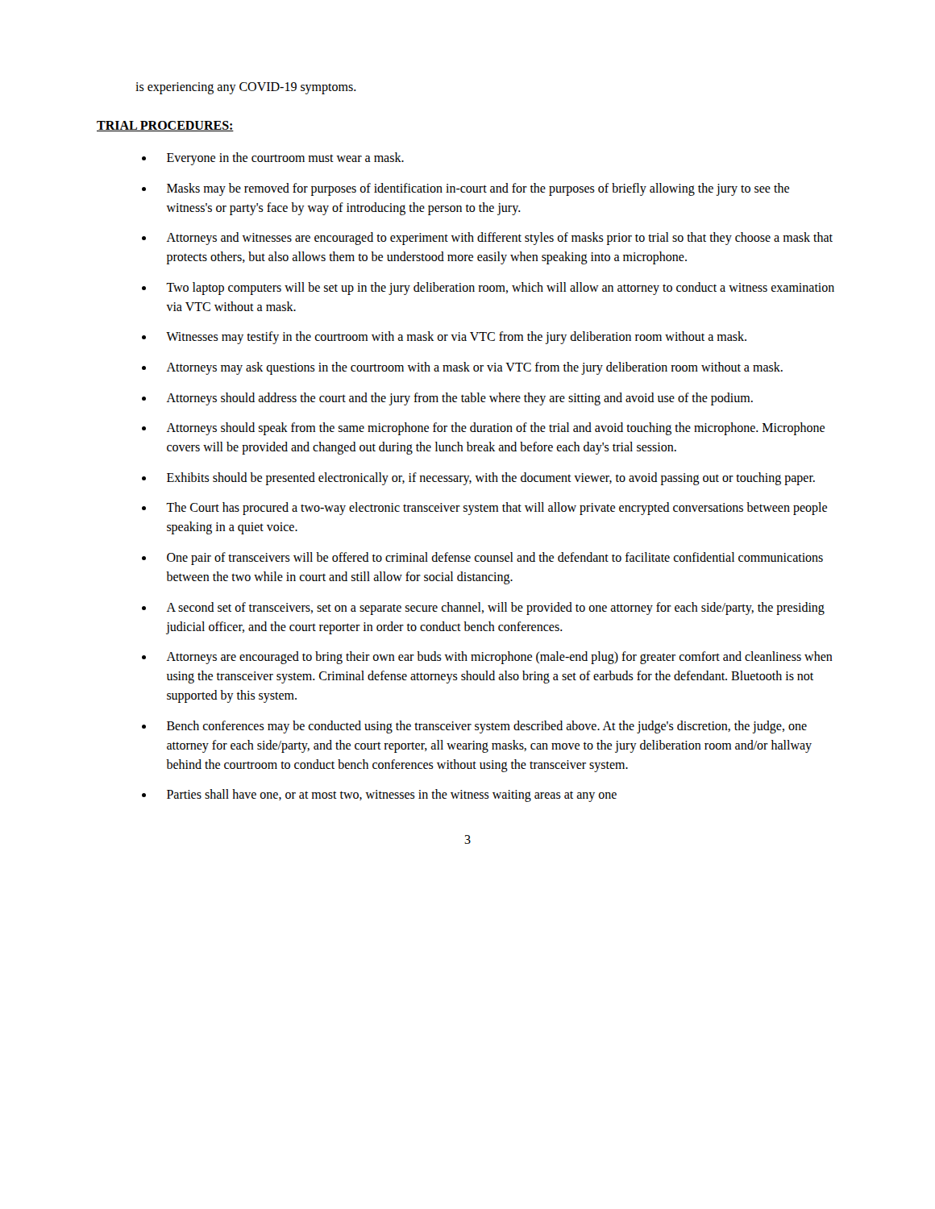is experiencing any COVID-19 symptoms.
TRIAL PROCEDURES:
Everyone in the courtroom must wear a mask.
Masks may be removed for purposes of identification in-court and for the purposes of briefly allowing the jury to see the witness's or party's face by way of introducing the person to the jury.
Attorneys and witnesses are encouraged to experiment with different styles of masks prior to trial so that they choose a mask that protects others, but also allows them to be understood more easily when speaking into a microphone.
Two laptop computers will be set up in the jury deliberation room, which will allow an attorney to conduct a witness examination via VTC without a mask.
Witnesses may testify in the courtroom with a mask or via VTC from the jury deliberation room without a mask.
Attorneys may ask questions in the courtroom with a mask or via VTC from the jury deliberation room without a mask.
Attorneys should address the court and the jury from the table where they are sitting and avoid use of the podium.
Attorneys should speak from the same microphone for the duration of the trial and avoid touching the microphone. Microphone covers will be provided and changed out during the lunch break and before each day's trial session.
Exhibits should be presented electronically or, if necessary, with the document viewer, to avoid passing out or touching paper.
The Court has procured a two-way electronic transceiver system that will allow private encrypted conversations between people speaking in a quiet voice.
One pair of transceivers will be offered to criminal defense counsel and the defendant to facilitate confidential communications between the two while in court and still allow for social distancing.
A second set of transceivers, set on a separate secure channel, will be provided to one attorney for each side/party, the presiding judicial officer, and the court reporter in order to conduct bench conferences.
Attorneys are encouraged to bring their own ear buds with microphone (male-end plug) for greater comfort and cleanliness when using the transceiver system. Criminal defense attorneys should also bring a set of earbuds for the defendant. Bluetooth is not supported by this system.
Bench conferences may be conducted using the transceiver system described above. At the judge's discretion, the judge, one attorney for each side/party, and the court reporter, all wearing masks, can move to the jury deliberation room and/or hallway behind the courtroom to conduct bench conferences without using the transceiver system.
Parties shall have one, or at most two, witnesses in the witness waiting areas at any one
3